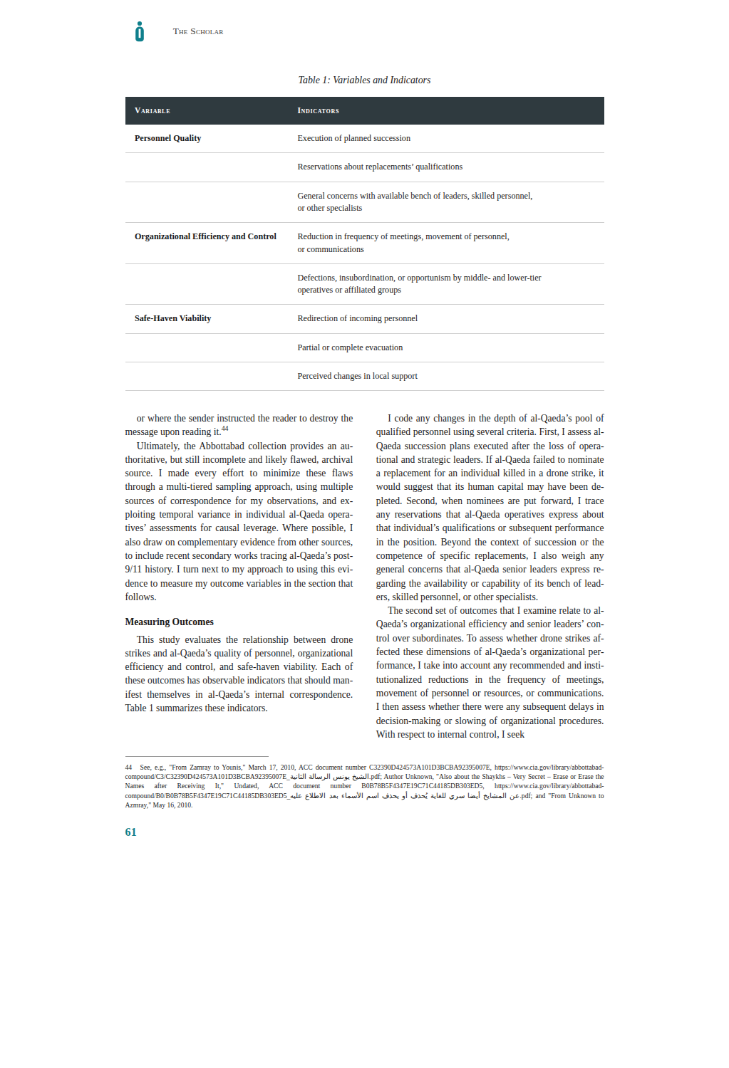The Scholar
Table 1: Variables and Indicators
| Variable | Indicators |
| --- | --- |
| Personnel Quality | Execution of planned succession |
| | Reservations about replacements’ qualifications |
| | General concerns with available bench of leaders, skilled personnel, or other specialists |
| Organizational Efficiency and Control | Reduction in frequency of meetings, movement of personnel, or communications |
| | Defections, insubordination, or opportunism by middle- and lower-tier operatives or affiliated groups |
| Safe-Haven Viability | Redirection of incoming personnel |
| | Partial or complete evacuation |
| | Perceived changes in local support |
or where the sender instructed the reader to destroy the message upon reading it.44
Ultimately, the Abbottabad collection provides an authoritative, but still incomplete and likely flawed, archival source. I made every effort to minimize these flaws through a multi-tiered sampling approach, using multiple sources of correspondence for my observations, and exploiting temporal variance in individual al-Qaeda operatives’ assessments for causal leverage. Where possible, I also draw on complementary evidence from other sources, to include recent secondary works tracing al-Qaeda’s post-9/11 history. I turn next to my approach to using this evidence to measure my outcome variables in the section that follows.
Measuring Outcomes
This study evaluates the relationship between drone strikes and al-Qaeda’s quality of personnel, organizational efficiency and control, and safe-haven viability. Each of these outcomes has observable indicators that should manifest themselves in al-Qaeda’s internal correspondence. Table 1 summarizes these indicators.
I code any changes in the depth of al-Qaeda’s pool of qualified personnel using several criteria. First, I assess al-Qaeda succession plans executed after the loss of operational and strategic leaders. If al-Qaeda failed to nominate a replacement for an individual killed in a drone strike, it would suggest that its human capital may have been depleted. Second, when nominees are put forward, I trace any reservations that al-Qaeda operatives express about that individual’s qualifications or subsequent performance in the position. Beyond the context of succession or the competence of specific replacements, I also weigh any general concerns that al-Qaeda senior leaders express regarding the availability or capability of its bench of leaders, skilled personnel, or other specialists.
The second set of outcomes that I examine relate to al-Qaeda’s organizational efficiency and senior leaders’ control over subordinates. To assess whether drone strikes affected these dimensions of al-Qaeda’s organizational performance, I take into account any recommended and institutionalized reductions in the frequency of meetings, movement of personnel or resources, or communications. I then assess whether there were any subsequent delays in decision-making or slowing of organizational procedures. With respect to internal control, I seek
44 See, e.g., "From Zamray to Younis," March 17, 2010, ACC document number C32390D424573A101D3BCBA92395007E, https://www.cia.gov/library/abbottabad-compound/C3/C32390D424573A101D3BCBA92395007E_الشيخ يونس الرسالة الثانية.pdf; Author Unknown, "Also about the Shaykhs – Very Secret – Erase or Erase the Names after Receiving It," Undated, ACC document number B0B78B5F4347E19C71C44185DB303ED5, https://www.cia.gov/library/abbottabad-compound/B0/B0B78B5F4347E19C71C44185DB303ED5_عن المشايخ أيضا سري للغاية يُحذف أو يحذف اسم الأسماء بعد الاطلاع عليه.pdf; and "From Unknown to Azmray," May 16, 2010.
61